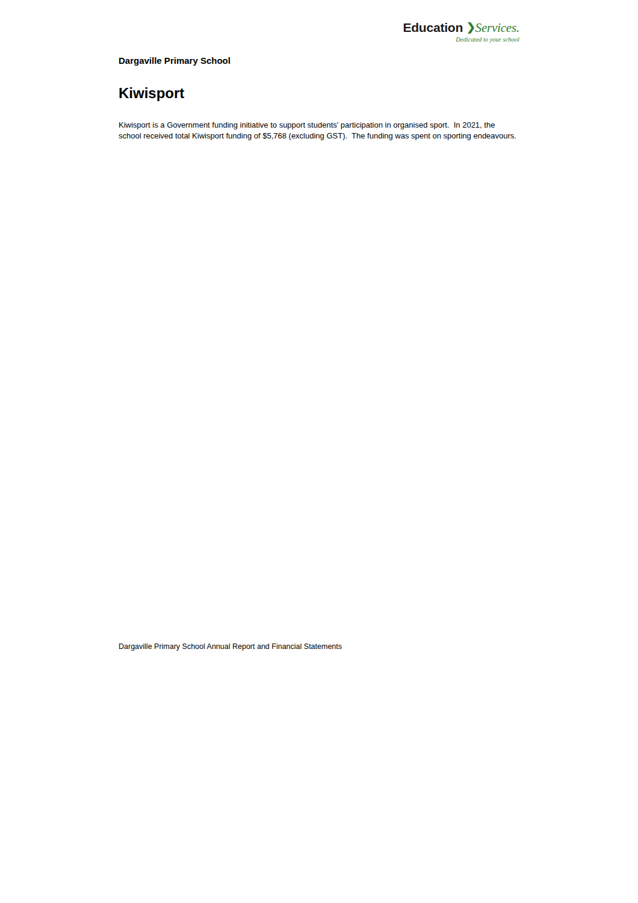Education ❯Services.
Dedicated to your school
Dargaville Primary School
Kiwisport
Kiwisport is a Government funding initiative to support students' participation in organised sport. In 2021, the school received total Kiwisport funding of $5,768 (excluding GST). The funding was spent on sporting endeavours.
Dargaville Primary School Annual Report and Financial Statements